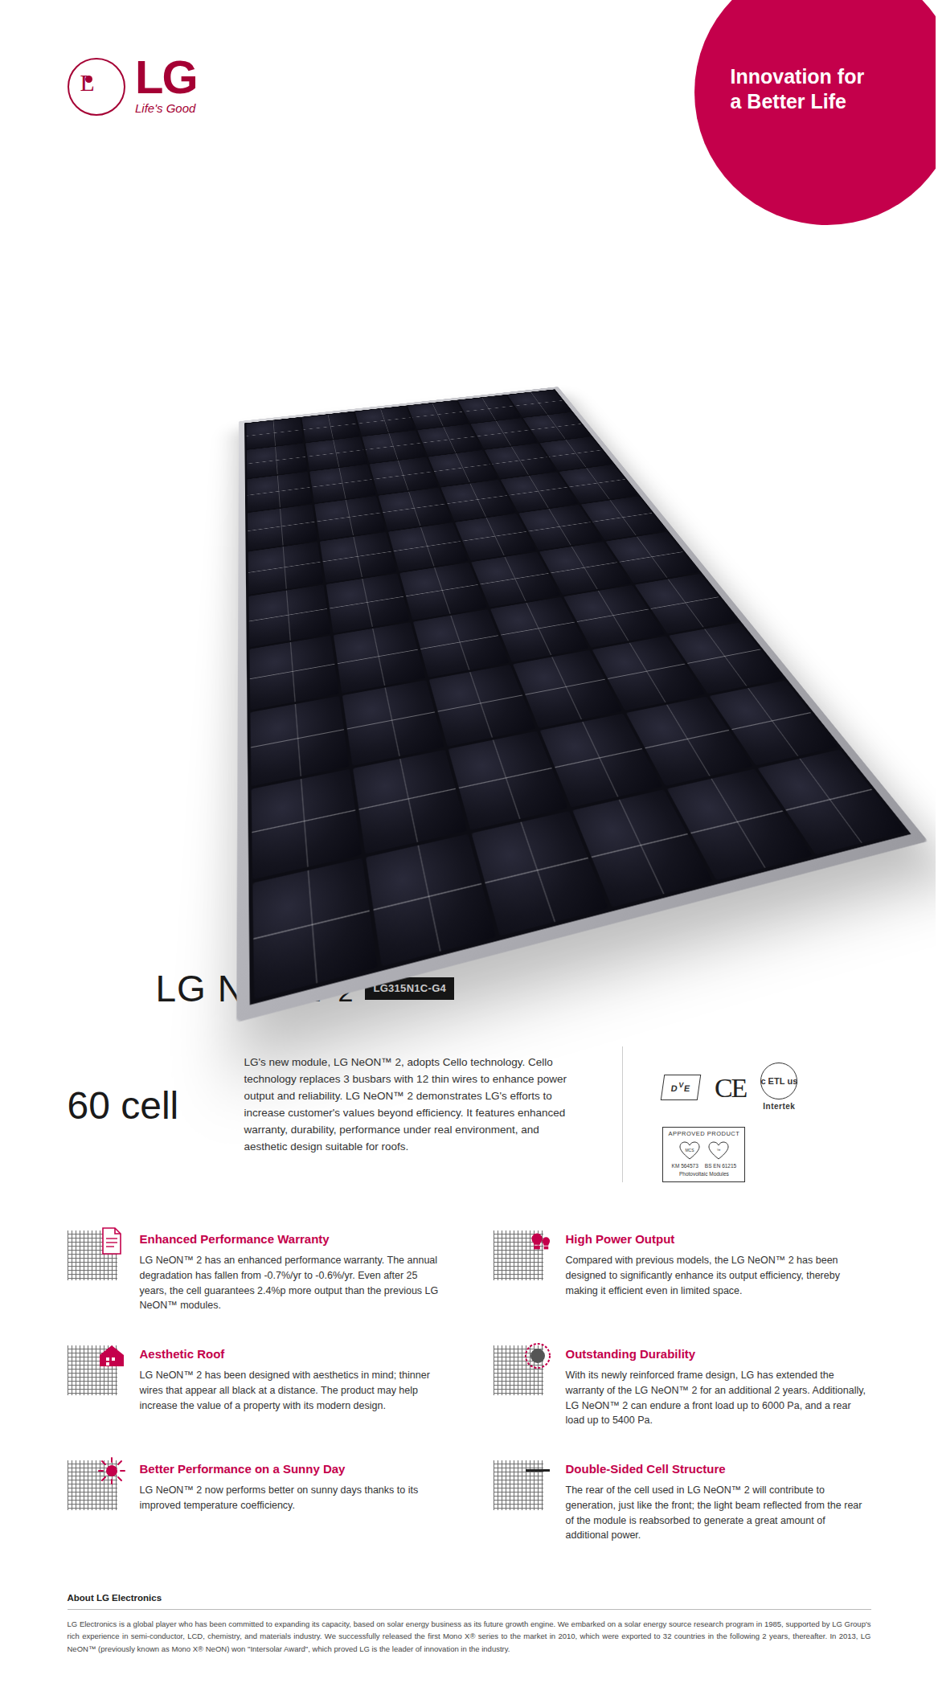LG Life's Good
Innovation for
a Better Life
LG Ne ON™2
LG315N1C-G4
60 cell
LG's new module, LG NeON™ 2, adopts Cello technology. Cello technology replaces 3 busbars with 12 thin wires to enhance power output and reliability. LG NeON™ 2 demonstrates LG's efforts to increase customer's values beyond efficiency. It features enhanced warranty, durability, performance under real environment, and aesthetic design suitable for roofs.
DVE
CE
c ETL us
Intertek
APPROVED PRODUCT
MCS
™
KM 564573 BS EN 61215
Photovoltaic Modules
Enhanced Performance Warranty
LG NeON™ 2 has an enhanced performance warranty. The annual degradation has fallen from -0.7%/yr to -0.6%/yr. Even after 25 years, the cell guarantees 2.4%p more output than the previous LG NeON™ modules.
High Power Output
Compared with previous models, the LG NeON™ 2 has been designed to significantly enhance its output efficiency, thereby making it efficient even in limited space.
Aesthetic Roof
LG NeON™ 2 has been designed with aesthetics in mind; thinner wires that appear all black at a distance. The product may help increase the value of a property with its modern design.
Outstanding Durability
With its newly reinforced frame design, LG has extended the warranty of the LG NeON™ 2 for an additional 2 years. Additionally, LG NeON™ 2 can endure a front load up to 6000 Pa, and a rear load up to 5400 Pa.
Better Performance on a Sunny Day
LG NeON™ 2 now performs better on sunny days thanks to its improved temperature coefficiency.
Double-Sided Cell Structure
The rear of the cell used in LG NeON™ 2 will contribute to generation, just like the front; the light beam reflected from the rear of the module is reabsorbed to generate a great amount of additional power.
About LG Electronics
LG Electronics is a global player who has been committed to expanding its capacity, based on solar energy business as its future growth engine. We embarked on a solar energy source research program in 1985, supported by LG Group's rich experience in semi-conductor, LCD, chemistry, and materials industry. We successfully released the first Mono X® series to the market in 2010, which were exported to 32 countries in the following 2 years, thereafter. In 2013, LG NeON™ (previously known as Mono X® NeON) won "Intersolar Award", which proved LG is the leader of innovation in the industry.